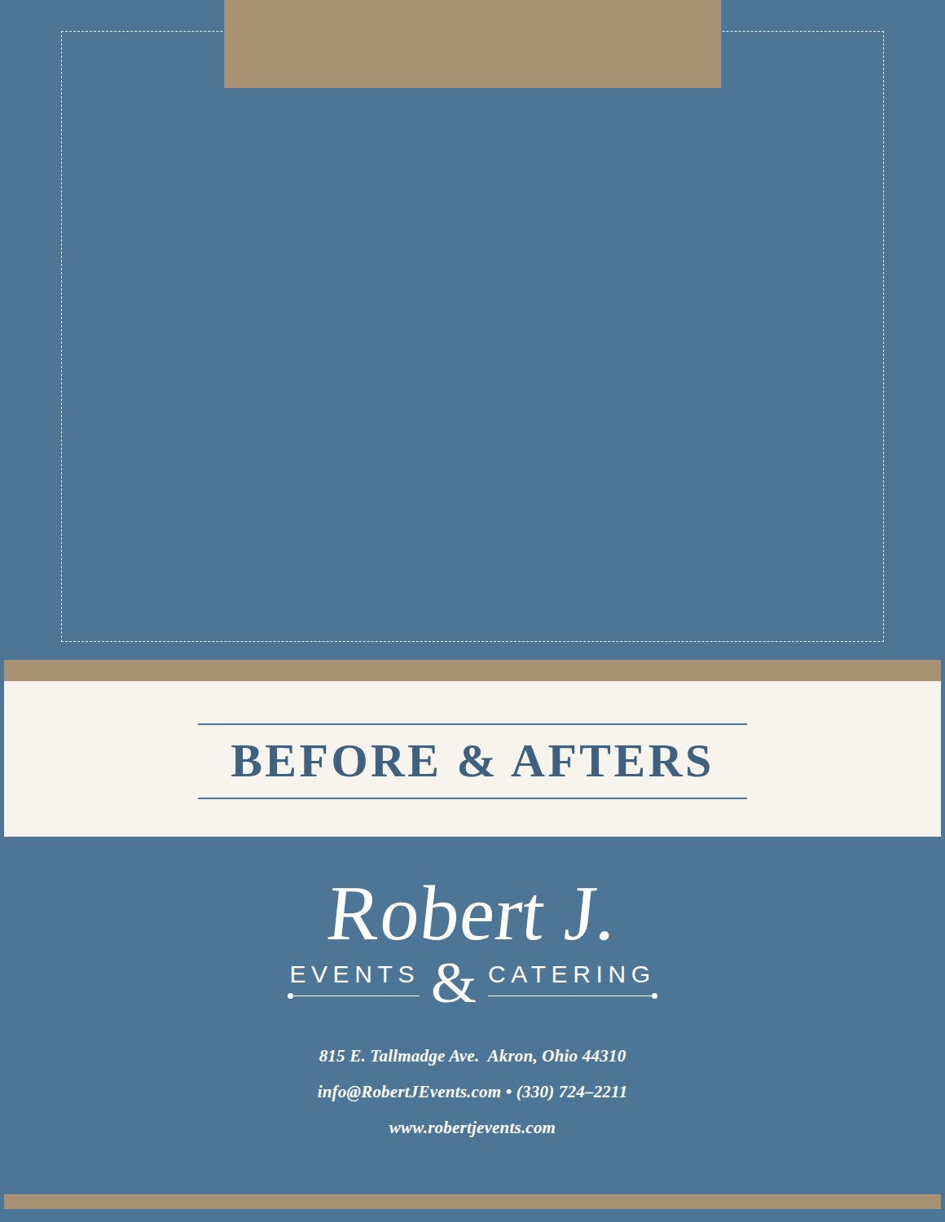BEFORE & AFTERS
Robert J.
EVENTS & CATERING
815 E. Tallmadge Ave. Akron, Ohio 44310
info@RobertJEvents.com • (330) 724–2211
www.robertjevents.com